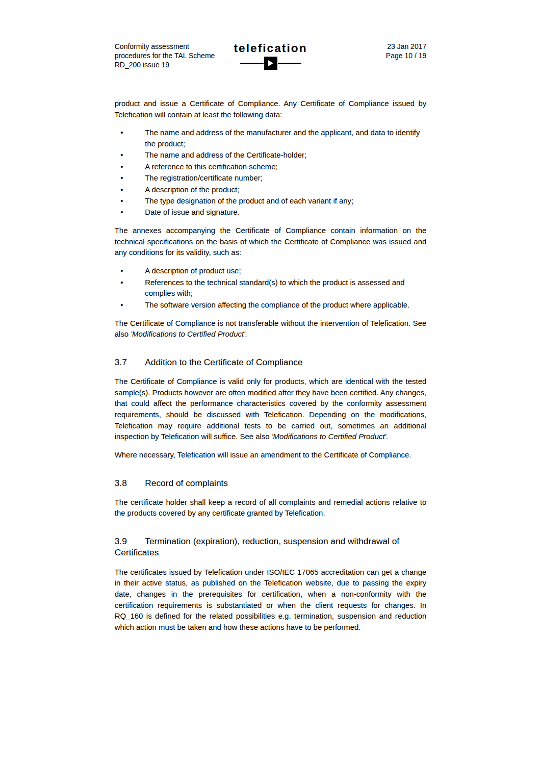Conformity assessment
procedures for the TAL Scheme
RD_200 issue 19
telefication
23 Jan 2017
Page 10 / 19
product and issue a Certificate of Compliance. Any Certificate of Compliance issued by Telefication will contain at least the following data:
The name and address of the manufacturer and the applicant, and data to identify the product;
The name and address of the Certificate-holder;
A reference to this certification scheme;
The registration/certificate number;
A description of the product;
The type designation of the product and of each variant if any;
Date of issue and signature.
The annexes accompanying the Certificate of Compliance contain information on the technical specifications on the basis of which the Certificate of Compliance was issued and any conditions for its validity, such as:
A description of product use;
References to the technical standard(s) to which the product is assessed and complies with;
The software version affecting the compliance of the product where applicable.
The Certificate of Compliance is not transferable without the intervention of Telefication. See also 'Modifications to Certified Product'.
3.7 Addition to the Certificate of Compliance
The Certificate of Compliance is valid only for products, which are identical with the tested sample(s). Products however are often modified after they have been certified. Any changes, that could affect the performance characteristics covered by the conformity assessment requirements, should be discussed with Telefication. Depending on the modifications, Telefication may require additional tests to be carried out, sometimes an additional inspection by Telefication will suffice. See also 'Modifications to Certified Product'.
Where necessary, Telefication will issue an amendment to the Certificate of Compliance.
3.8 Record of complaints
The certificate holder shall keep a record of all complaints and remedial actions relative to the products covered by any certificate granted by Telefication.
3.9 Termination (expiration), reduction, suspension and withdrawal of Certificates
The certificates issued by Telefication under ISO/IEC 17065 accreditation can get a change in their active status, as published on the Telefication website, due to passing the expiry date, changes in the prerequisites for certification, when a non-conformity with the certification requirements is substantiated or when the client requests for changes. In RQ_160 is defined for the related possibilities e.g. termination, suspension and reduction which action must be taken and how these actions have to be performed.